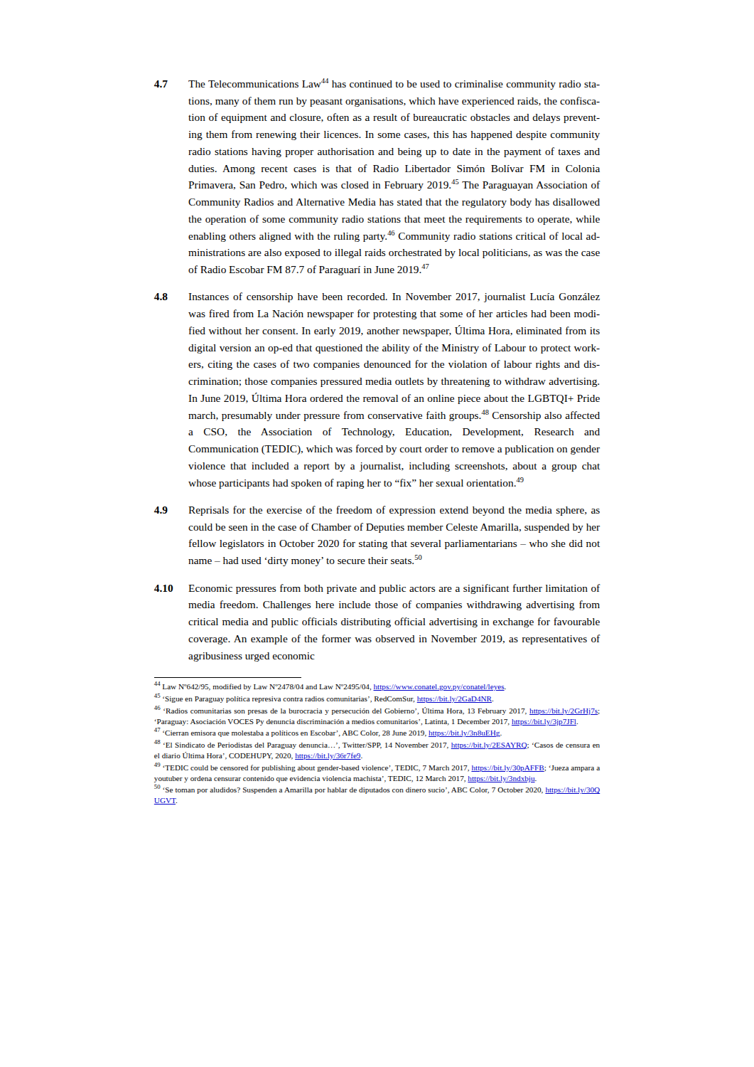4.7
The Telecommunications Law44 has continued to be used to criminalise community radio stations, many of them run by peasant organisations, which have experienced raids, the confiscation of equipment and closure, often as a result of bureaucratic obstacles and delays preventing them from renewing their licences. In some cases, this has happened despite community radio stations having proper authorisation and being up to date in the payment of taxes and duties. Among recent cases is that of Radio Libertador Simón Bolívar FM in Colonia Primavera, San Pedro, which was closed in February 2019.45 The Paraguayan Association of Community Radios and Alternative Media has stated that the regulatory body has disallowed the operation of some community radio stations that meet the requirements to operate, while enabling others aligned with the ruling party.46 Community radio stations critical of local administrations are also exposed to illegal raids orchestrated by local politicians, as was the case of Radio Escobar FM 87.7 of Paraguarí in June 2019.47
4.8
Instances of censorship have been recorded. In November 2017, journalist Lucía González was fired from La Nación newspaper for protesting that some of her articles had been modified without her consent. In early 2019, another newspaper, Última Hora, eliminated from its digital version an op-ed that questioned the ability of the Ministry of Labour to protect workers, citing the cases of two companies denounced for the violation of labour rights and discrimination; those companies pressured media outlets by threatening to withdraw advertising. In June 2019, Última Hora ordered the removal of an online piece about the LGBTQI+ Pride march, presumably under pressure from conservative faith groups.48 Censorship also affected a CSO, the Association of Technology, Education, Development, Research and Communication (TEDIC), which was forced by court order to remove a publication on gender violence that included a report by a journalist, including screenshots, about a group chat whose participants had spoken of raping her to “fix” her sexual orientation.49
4.9
Reprisals for the exercise of the freedom of expression extend beyond the media sphere, as could be seen in the case of Chamber of Deputies member Celeste Amarilla, suspended by her fellow legislators in October 2020 for stating that several parliamentarians – who she did not name – had used ‘dirty money’ to secure their seats.50
4.10
Economic pressures from both private and public actors are a significant further limitation of media freedom. Challenges here include those of companies withdrawing advertising from critical media and public officials distributing official advertising in exchange for favourable coverage. An example of the former was observed in November 2019, as representatives of agribusiness urged economic
44 Law Nº642/95, modified by Law Nº2478/04 and Law Nº2495/04, https://www.conatel.gov.py/conatel/leyes.
45 ‘Sigue en Paraguay política represiva contra radios comunitarias’, RedComSur, https://bit.ly/2GaD4NR.
46 ‘Radios comunitarias son presas de la burocracia y persecución del Gobierno’, Última Hora, 13 February 2017, https://bit.ly/2GrHj7s; ‘Paraguay: Asociación VOCES Py denuncia discriminación a medios comunitarios’, Latinta, 1 December 2017, https://bit.ly/3jp7JFl.
47 ‘Cierran emisora que molestaba a políticos en Escobar’, ABC Color, 28 June 2019, https://bit.ly/3n8uEHg.
48 ‘El Sindicato de Periodistas del Paraguay denuncia…’, Twitter/SPP, 14 November 2017, https://bit.ly/2ESAYRQ; ‘Casos de censura en el diario Última Hora’, CODEHUPY, 2020, https://bit.ly/36r7fe9.
49 ‘TEDIC could be censored for publishing about gender-based violence’, TEDIC, 7 March 2017, https://bit.ly/30pAFFB; ‘Jueza ampara a youtuber y ordena censurar contenido que evidencia violencia machista’, TEDIC, 12 March 2017, https://bit.ly/3ndxbju.
50 ‘Se toman por aludidos? Suspenden a Amarilla por hablar de diputados con dinero sucio’, ABC Color, 7 October 2020, https://bit.ly/30QUGVT.